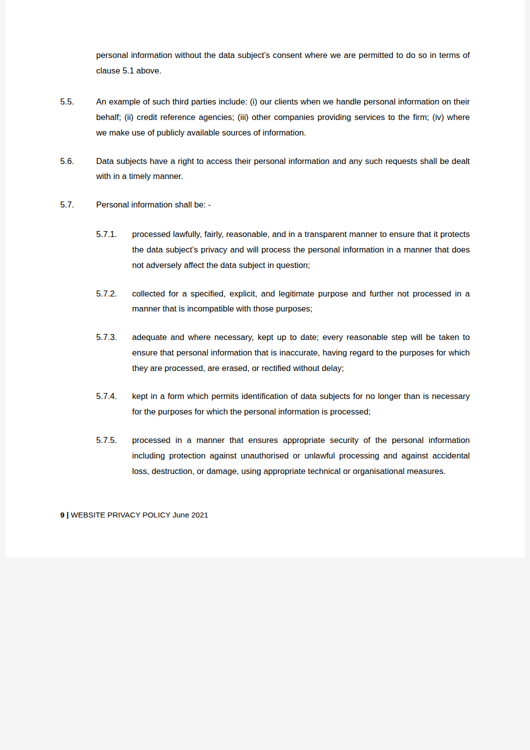personal information without the data subject’s consent where we are permitted to do so in terms of clause 5.1 above.
5.5.
An example of such third parties include: (i) our clients when we handle personal information on their behalf; (ii) credit reference agencies; (iii) other companies providing services to the firm; (iv) where we make use of publicly available sources of information.
5.6.
Data subjects have a right to access their personal information and any such requests shall be dealt with in a timely manner.
5.7.
Personal information shall be: -
5.7.1.
processed lawfully, fairly, reasonable, and in a transparent manner to ensure that it protects the data subject’s privacy and will process the personal information in a manner that does not adversely affect the data subject in question;
5.7.2.
collected for a specified, explicit, and legitimate purpose and further not processed in a manner that is incompatible with those purposes;
5.7.3.
adequate and where necessary, kept up to date; every reasonable step will be taken to ensure that personal information that is inaccurate, having regard to the purposes for which they are processed, are erased, or rectified without delay;
5.7.4.
kept in a form which permits identification of data subjects for no longer than is necessary for the purposes for which the personal information is processed;
5.7.5.
processed in a manner that ensures appropriate security of the personal information including protection against unauthorised or unlawful processing and against accidental loss, destruction, or damage, using appropriate technical or organisational measures.
9 | WEBSITE PRIVACY POLICY June 2021